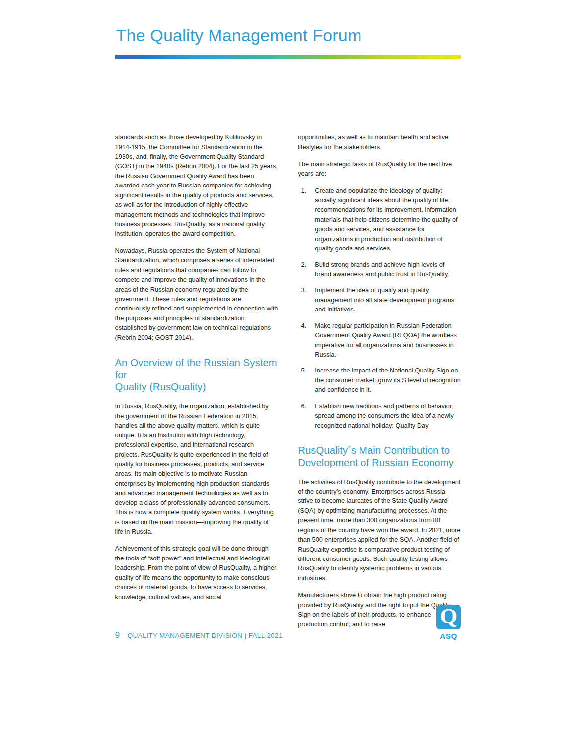The Quality Management Forum
standards such as those developed by Kulikovsky in 1914-1915, the Committee for Standardization in the 1930s, and, finally, the Government Quality Standard (GOST) in the 1940s (Rebrin 2004). For the last 25 years, the Russian Government Quality Award has been awarded each year to Russian companies for achieving significant results in the quality of products and services, as well as for the introduction of highly effective management methods and technologies that improve business processes. RusQuality, as a national quality institution, operates the award competition.
Nowadays, Russia operates the System of National Standardization, which comprises a series of interrelated rules and regulations that companies can follow to compete and improve the quality of innovations in the areas of the Russian economy regulated by the government. These rules and regulations are continuously refined and supplemented in connection with the purposes and principles of standardization established by government law on technical regulations (Rebrin 2004; GOST 2014).
An Overview of the Russian System for
Quality (RusQuality)
In Russia, RusQuality, the organization, established by the government of the Russian Federation in 2015, handles all the above quality matters, which is quite unique. It is an institution with high technology, professional expertise, and international research projects. RusQuality is quite experienced in the field of quality for business processes, products, and service areas. Its main objective is to motivate Russian enterprises by implementing high production standards and advanced management technologies as well as to develop a class of professionally advanced consumers. This is how a complete quality system works. Everything is based on the main mission—improving the quality of life in Russia.
Achievement of this strategic goal will be done through the tools of “soft power” and intellectual and ideological leadership. From the point of view of RusQuality, a higher quality of life means the opportunity to make conscious choices of material goods, to have access to services, knowledge, cultural values, and social
opportunities, as well as to maintain health and active lifestyles for the stakeholders.
The main strategic tasks of RusQuality for the next five years are:
Create and popularize the ideology of quality: socially significant ideas about the quality of life, recommendations for its improvement, information materials that help citizens determine the quality of goods and services, and assistance for organizations in production and distribution of quality goods and services.
Build strong brands and achieve high levels of brand awareness and public trust in RusQuality.
Implement the idea of quality and quality management into all state development programs and initiatives.
Make regular participation in Russian Federation Government Quality Award (RFQOA) the wordless imperative for all organizations and businesses in Russia.
Increase the impact of the National Quality Sign on the consumer market: grow its S level of recognition and confidence in it.
Establish new traditions and patterns of behavior; spread among the consumers the idea of a newly recognized national holiday: Quality Day
RusQuality´s Main Contribution to
Development of Russian Economy
The activities of RusQuality contribute to the development of the country’s economy. Enterprises across Russia strive to become laureates of the State Quality Award (SQA) by optimizing manufacturing processes. At the present time, more than 300 organizations from 80 regions of the country have won the award. In 2021, more than 500 enterprises applied for the SQA. Another field of RusQuality expertise is comparative product testing of different consumer goods. Such quality testing allows RusQuality to identify systemic problems in various industries.
Manufacturers strive to obtain the high product rating provided by RusQuality and the right to put the Quality Sign on the labels of their products, to enhance production control, and to raise
9 QUALITY MANAGEMENT DIVISION | FALL 2021
Q
ASQ